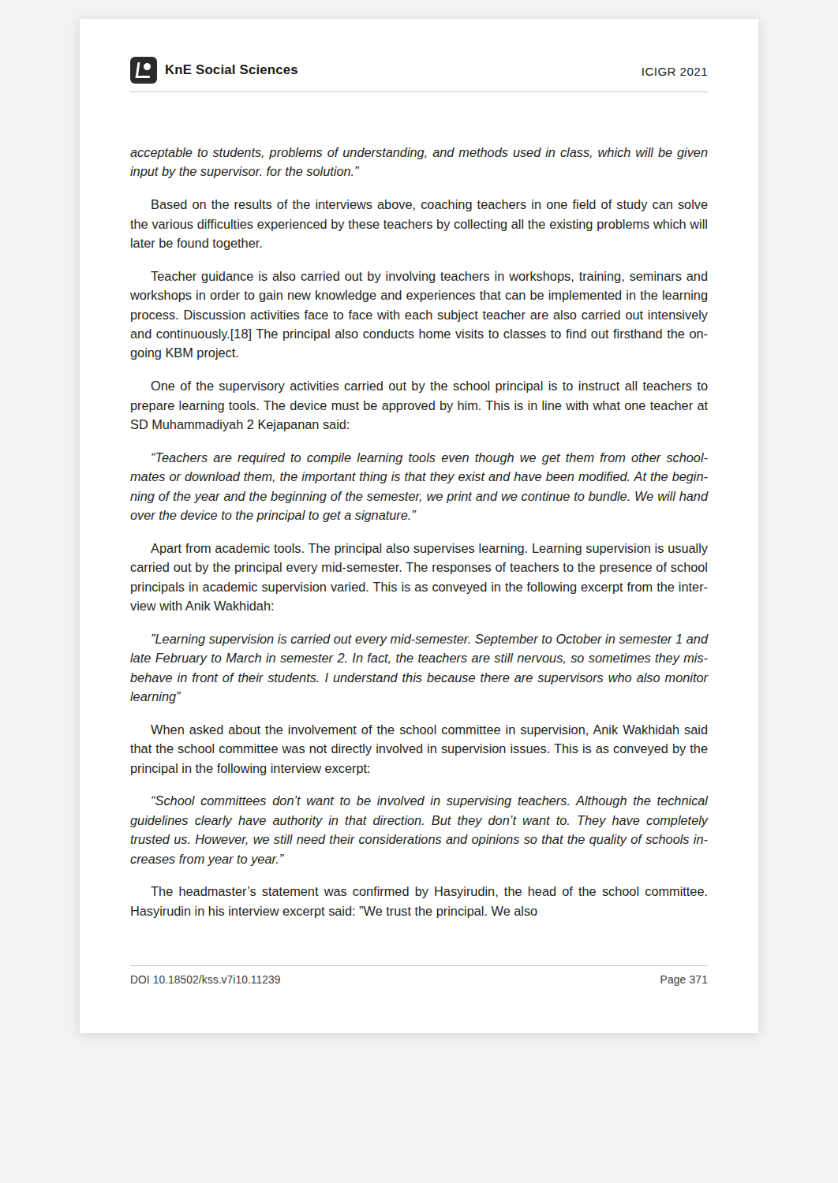KnE Social Sciences
ICIGR 2021
acceptable to students, problems of understanding, and methods used in class, which will be given input by the supervisor. for the solution.”
Based on the results of the interviews above, coaching teachers in one field of study can solve the various difficulties experienced by these teachers by collecting all the existing problems which will later be found together.
Teacher guidance is also carried out by involving teachers in workshops, training, seminars and workshops in order to gain new knowledge and experiences that can be implemented in the learning process. Discussion activities face to face with each subject teacher are also carried out intensively and continuously.[18] The principal also conducts home visits to classes to find out firsthand the ongoing KBM project.
One of the supervisory activities carried out by the school principal is to instruct all teachers to prepare learning tools. The device must be approved by him. This is in line with what one teacher at SD Muhammadiyah 2 Kejapanan said:
“Teachers are required to compile learning tools even though we get them from other schoolmates or download them, the important thing is that they exist and have been modified. At the beginning of the year and the beginning of the semester, we print and we continue to bundle. We will hand over the device to the principal to get a signature.”
Apart from academic tools. The principal also supervises learning. Learning supervision is usually carried out by the principal every mid-semester. The responses of teachers to the presence of school principals in academic supervision varied. This is as conveyed in the following excerpt from the interview with Anik Wakhidah:
”Learning supervision is carried out every mid-semester. September to October in semester 1 and late February to March in semester 2. In fact, the teachers are still nervous, so sometimes they misbehave in front of their students. I understand this because there are supervisors who also monitor learning”
When asked about the involvement of the school committee in supervision, Anik Wakhidah said that the school committee was not directly involved in supervision issues. This is as conveyed by the principal in the following interview excerpt:
“School committees don’t want to be involved in supervising teachers. Although the technical guidelines clearly have authority in that direction. But they don’t want to. They have completely trusted us. However, we still need their considerations and opinions so that the quality of schools increases from year to year.”
The headmaster’s statement was confirmed by Hasyirudin, the head of the school committee. Hasyirudin in his interview excerpt said: ”We trust the principal. We also
DOI 10.18502/kss.v7i10.11239 Page 371